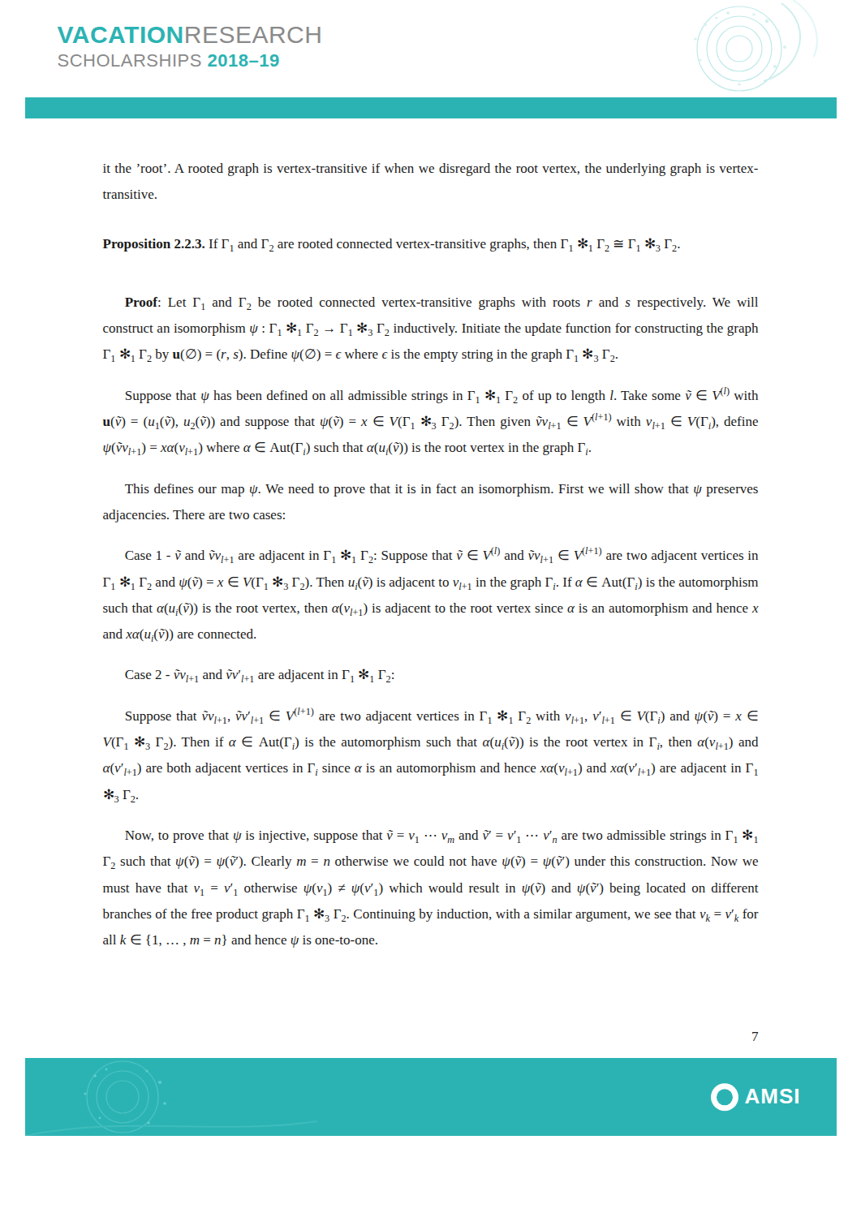VACATION RESEARCH
SCHOLARSHIPS 2018–19
it the ’root’. A rooted graph is vertex-transitive if when we disregard the root vertex, the underlying graph is vertex-transitive.
Proposition 2.2.3. If Γ1 and Γ2 are rooted connected vertex-transitive graphs, then Γ1 ✻1 Γ2 ≅ Γ1 ✻3 Γ2.
Proof: Let Γ1 and Γ2 be rooted connected vertex-transitive graphs with roots r and s respectively. We will construct an isomorphism ψ : Γ1 ✻1 Γ2 → Γ1 ✻3 Γ2 inductively. Initiate the update function for constructing the graph Γ1 ✻1 Γ2 by u(∅) = (r, s). Define ψ(∅) = ϵ where ϵ is the empty string in the graph Γ1 ✻3 Γ2.
Suppose that ψ has been defined on all admissible strings in Γ1 ✻1 Γ2 of up to length l. Take some ṽ ∈ V(l) with u(ṽ) = (u1(ṽ), u2(ṽ)) and suppose that ψ(ṽ) = x ∈ V(Γ1 ✻3 Γ2). Then given ṽvl+1 ∈ V(l+1) with vl+1 ∈ V(Γi), define ψ(ṽvl+1) = xα(vl+1) where α ∈ Aut(Γi) such that α(ui(ṽ)) is the root vertex in the graph Γi.
This defines our map ψ. We need to prove that it is in fact an isomorphism. First we will show that ψ preserves adjacencies. There are two cases:
Case 1 - ṽ and ṽvl+1 are adjacent in Γ1 ✻1 Γ2: Suppose that ṽ ∈ V(l) and ṽvl+1 ∈ V(l+1) are two adjacent vertices in Γ1 ✻1 Γ2 and ψ(ṽ) = x ∈ V(Γ1 ✻3 Γ2). Then ui(ṽ) is adjacent to vl+1 in the graph Γi. If α ∈ Aut(Γi) is the automorphism such that α(ui(ṽ)) is the root vertex, then α(vl+1) is adjacent to the root vertex since α is an automorphism and hence x and xα(ui(ṽ)) are connected.
Case 2 - ṽvl+1 and ṽv′l+1 are adjacent in Γ1 ✻1 Γ2:
Suppose that ṽvl+1, ṽv′l+1 ∈ V(l+1) are two adjacent vertices in Γ1 ✻1 Γ2 with vl+1, v′l+1 ∈ V(Γi) and ψ(ṽ) = x ∈ V(Γ1 ✻3 Γ2). Then if α ∈ Aut(Γi) is the automorphism such that α(ui(ṽ)) is the root vertex in Γi, then α(vl+1) and α(v′l+1) are both adjacent vertices in Γi since α is an automorphism and hence xα(vl+1) and xα(v′l+1) are adjacent in Γ1 ✻3 Γ2.
Now, to prove that ψ is injective, suppose that ṽ = v1 ⋯ vm and ṽ′ = v′1 ⋯ v′n are two admissible strings in Γ1 ✻1 Γ2 such that ψ(ṽ) = ψ(ṽ′). Clearly m = n otherwise we could not have ψ(ṽ) = ψ(ṽ′) under this construction. Now we must have that v1 = v′1 otherwise ψ(v1) ≠ ψ(v′1) which would result in ψ(ṽ) and ψ(ṽ′) being located on different branches of the free product graph Γ1 ✻3 Γ2. Continuing by induction, with a similar argument, we see that vk = v′k for all k ∈ {1, … , m = n} and hence ψ is one-to-one.
7
AMSI